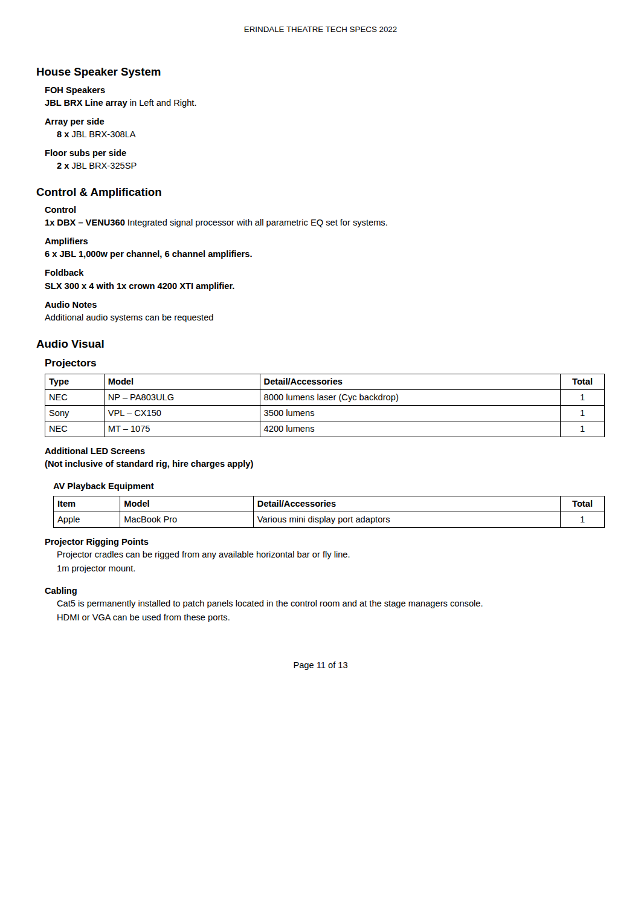ERINDALE THEATRE TECH SPECS 2022
House Speaker System
FOH Speakers
JBL BRX Line array in Left and Right.
Array per side
8 x JBL BRX-308LA
Floor subs per side
2 x JBL BRX-325SP
Control & Amplification
Control
1x DBX – VENU360 Integrated signal processor with all parametric EQ set for systems.
Amplifiers
6 x JBL 1,000w per channel, 6 channel amplifiers.
Foldback
SLX 300 x 4 with 1x crown 4200 XTI amplifier.
Audio Notes
Additional audio systems can be requested
Audio Visual
Projectors
| Type | Model | Detail/Accessories | Total |
| --- | --- | --- | --- |
| NEC | NP – PA803ULG | 8000 lumens laser (Cyc backdrop) | 1 |
| Sony | VPL – CX150 | 3500 lumens | 1 |
| NEC | MT – 1075 | 4200 lumens | 1 |
Additional LED Screens
(Not inclusive of standard rig, hire charges apply)
AV Playback Equipment
| Item | Model | Detail/Accessories | Total |
| --- | --- | --- | --- |
| Apple | MacBook Pro | Various mini display port adaptors | 1 |
Projector Rigging Points
Projector cradles can be rigged from any available horizontal bar or fly line.
1m projector mount.
Cabling
Cat5 is permanently installed to patch panels located in the control room and at the stage managers console.
HDMI or VGA can be used from these ports.
Page 11 of 13